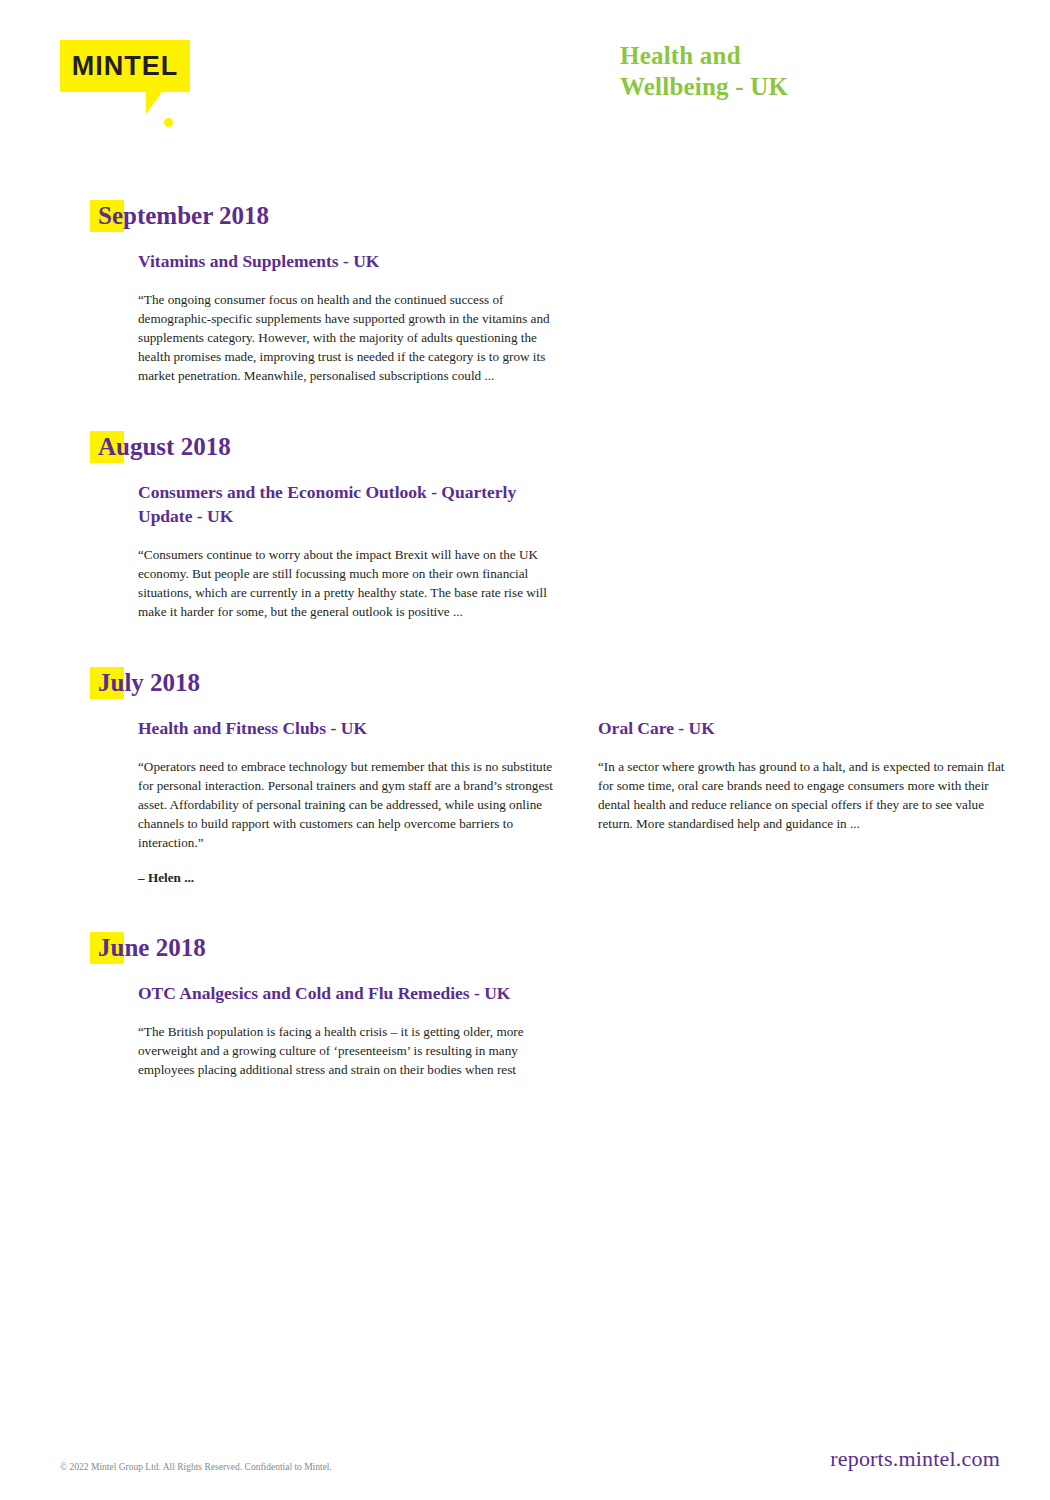MINTEL
Health and
Wellbeing - UK
September 2018
Vitamins and Supplements - UK
“The ongoing consumer focus on health and the continued success of demographic-specific supplements have supported growth in the vitamins and supplements category. However, with the majority of adults questioning the health promises made, improving trust is needed if the category is to grow its market penetration. Meanwhile, personalised subscriptions could ...
August 2018
Consumers and the Economic Outlook - Quarterly Update - UK
“Consumers continue to worry about the impact Brexit will have on the UK economy. But people are still focussing much more on their own financial situations, which are currently in a pretty healthy state. The base rate rise will make it harder for some, but the general outlook is positive ...
July 2018
Health and Fitness Clubs - UK
“Operators need to embrace technology but remember that this is no substitute for personal interaction. Personal trainers and gym staff are a brand’s strongest asset. Affordability of personal training can be addressed, while using online channels to build rapport with customers can help overcome barriers to interaction.”
– Helen ...
Oral Care - UK
“In a sector where growth has ground to a halt, and is expected to remain flat for some time, oral care brands need to engage consumers more with their dental health and reduce reliance on special offers if they are to see value return. More standardised help and guidance in ...
June 2018
OTC Analgesics and Cold and Flu Remedies - UK
“The British population is facing a health crisis – it is getting older, more overweight and a growing culture of ‘presenteeism’ is resulting in many employees placing additional stress and strain on their bodies when rest
© 2022 Mintel Group Ltd. All Rights Reserved. Confidential to Mintel.
reports.mintel.com